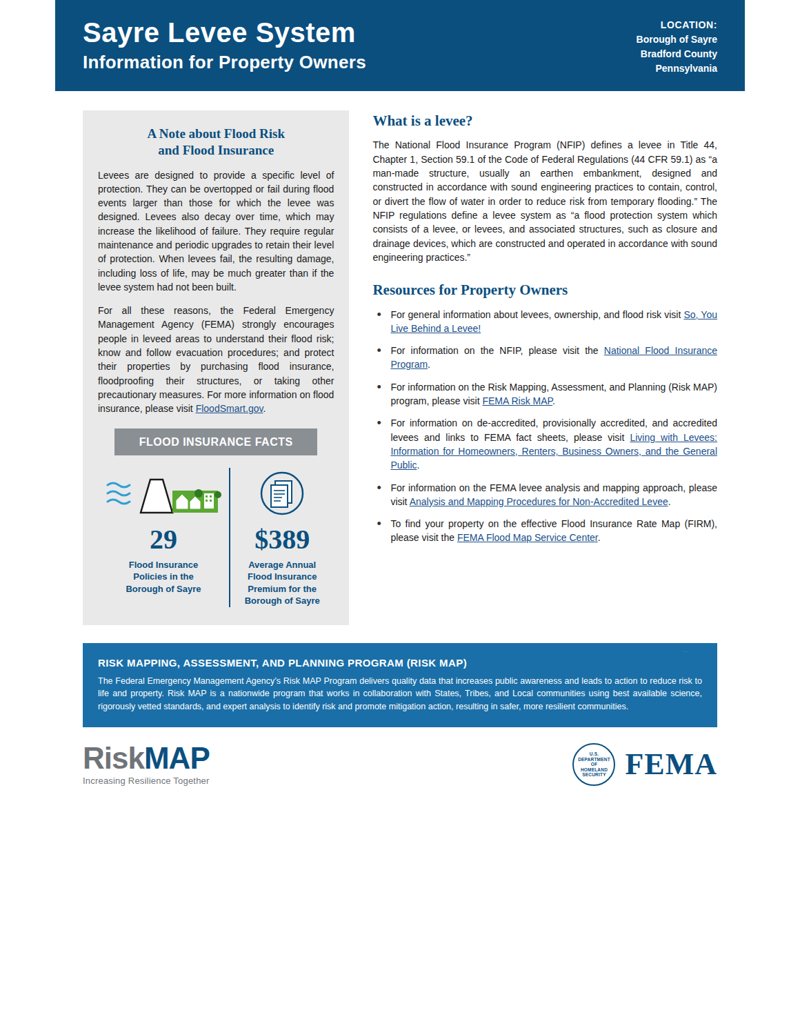Sayre Levee System
Information for Property Owners
LOCATION:
Borough of Sayre
Bradford County
Pennsylvania
A Note about Flood Risk
and Flood Insurance
Levees are designed to provide a specific level of protection. They can be overtopped or fail during flood events larger than those for which the levee was designed. Levees also decay over time, which may increase the likelihood of failure. They require regular maintenance and periodic upgrades to retain their level of protection. When levees fail, the resulting damage, including loss of life, may be much greater than if the levee system had not been built.
For all these reasons, the Federal Emergency Management Agency (FEMA) strongly encourages people in leveed areas to understand their flood risk; know and follow evacuation procedures; and protect their properties by purchasing flood insurance, floodproofing their structures, or taking other precautionary measures. For more information on flood insurance, please visit FloodSmart.gov.
FLOOD INSURANCE FACTS
29
Flood Insurance
Policies in the
Borough of Sayre
$389
Average Annual
Flood Insurance
Premium for the
Borough of Sayre
What is a levee?
The National Flood Insurance Program (NFIP) defines a levee in Title 44, Chapter 1, Section 59.1 of the Code of Federal Regulations (44 CFR 59.1) as “a man-made structure, usually an earthen embankment, designed and constructed in accordance with sound engineering practices to contain, control, or divert the flow of water in order to reduce risk from temporary flooding.” The NFIP regulations define a levee system as “a flood protection system which consists of a levee, or levees, and associated structures, such as closure and drainage devices, which are constructed and operated in accordance with sound engineering practices.”
Resources for Property Owners
For general information about levees, ownership, and flood risk visit So, You Live Behind a Levee!
For information on the NFIP, please visit the National Flood Insurance Program.
For information on the Risk Mapping, Assessment, and Planning (Risk MAP) program, please visit FEMA Risk MAP.
For information on de-accredited, provisionally accredited, and accredited levees and links to FEMA fact sheets, please visit Living with Levees: Information for Homeowners, Renters, Business Owners, and the General Public.
For information on the FEMA levee analysis and mapping approach, please visit Analysis and Mapping Procedures for Non-Accredited Levee.
To find your property on the effective Flood Insurance Rate Map (FIRM), please visit the FEMA Flood Map Service Center.
RISK MAPPING, ASSESSMENT, AND PLANNING PROGRAM (RISK MAP)
The Federal Emergency Management Agency’s Risk MAP Program delivers quality data that increases public awareness and leads to action to reduce risk to life and property. Risk MAP is a nationwide program that works in collaboration with States, Tribes, and Local communities using best available science, rigorously vetted standards, and expert analysis to identify risk and promote mitigation action, resulting in safer, more resilient communities.
Risk MAP
Increasing Resilience Together
U.S. DEPARTMENT OF
HOMELAND
SECURITY
FEMA